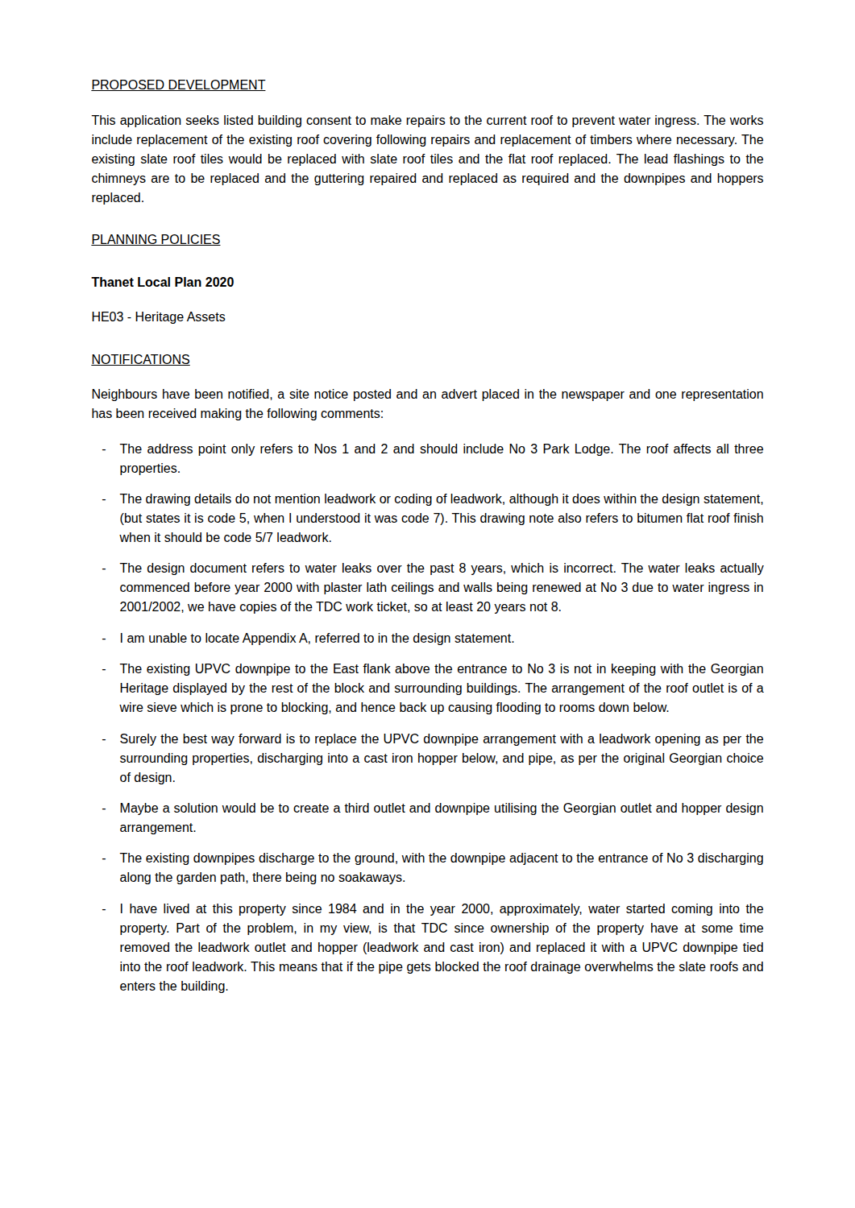PROPOSED DEVELOPMENT
This application seeks listed building consent to make repairs to the current roof to prevent water ingress. The works include replacement of the existing roof covering following repairs and replacement of timbers where necessary. The existing slate roof tiles would be replaced with slate roof tiles and the flat roof replaced. The lead flashings to the chimneys are to be replaced and the guttering repaired and replaced as required and the downpipes and hoppers replaced.
PLANNING POLICIES
Thanet Local Plan 2020
HE03 - Heritage Assets
NOTIFICATIONS
Neighbours have been notified, a site notice posted and an advert placed in the newspaper and one representation has been received making the following comments:
The address point only refers to Nos 1 and 2 and should include No 3 Park Lodge. The roof affects all three properties.
The drawing details do not mention leadwork or coding of leadwork, although it does within the design statement, (but states it is code 5, when I understood it was code 7). This drawing note also refers to bitumen flat roof finish when it should be code 5/7 leadwork.
The design document refers to water leaks over the past 8 years, which is incorrect. The water leaks actually commenced before year 2000 with plaster lath ceilings and walls being renewed at No 3 due to water ingress in 2001/2002, we have copies of the TDC work ticket, so at least 20 years not 8.
I am unable to locate Appendix A, referred to in the design statement.
The existing UPVC downpipe to the East flank above the entrance to No 3 is not in keeping with the Georgian Heritage displayed by the rest of the block and surrounding buildings. The arrangement of the roof outlet is of a wire sieve which is prone to blocking, and hence back up causing flooding to rooms down below.
Surely the best way forward is to replace the UPVC downpipe arrangement with a leadwork opening as per the surrounding properties, discharging into a cast iron hopper below, and pipe, as per the original Georgian choice of design.
Maybe a solution would be to create a third outlet and downpipe utilising the Georgian outlet and hopper design arrangement.
The existing downpipes discharge to the ground, with the downpipe adjacent to the entrance of No 3 discharging along the garden path, there being no soakaways.
I have lived at this property since 1984 and in the year 2000, approximately, water started coming into the property. Part of the problem, in my view, is that TDC since ownership of the property have at some time removed the leadwork outlet and hopper (leadwork and cast iron) and replaced it with a UPVC downpipe tied into the roof leadwork. This means that if the pipe gets blocked the roof drainage overwhelms the slate roofs and enters the building.